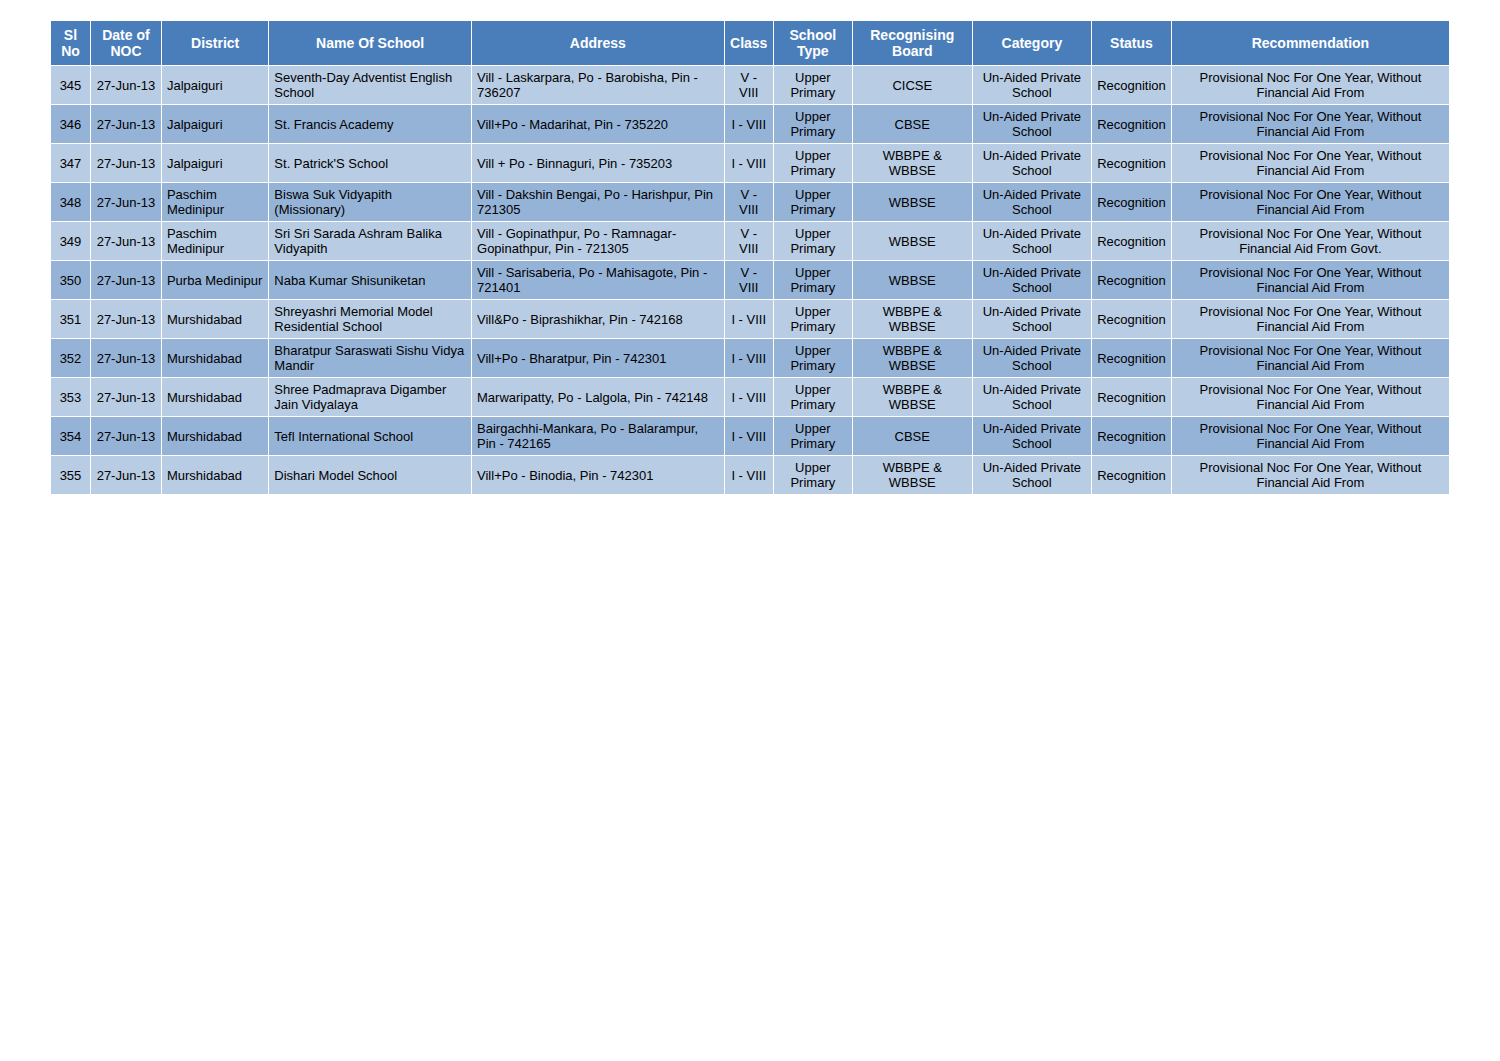| Sl No | Date of NOC | District | Name Of School | Address | Class | School Type | Recognising Board | Category | Status | Recommendation |
| --- | --- | --- | --- | --- | --- | --- | --- | --- | --- | --- |
| 345 | 27-Jun-13 | Jalpaiguri | Seventh-Day Adventist English School | Vill - Laskarpara, Po - Barobisha, Pin - 736207 | V - VIII | Upper Primary | CICSE | Un-Aided Private School | Recognition | Provisional Noc For One Year, Without Financial Aid From |
| 346 | 27-Jun-13 | Jalpaiguri | St. Francis Academy | Vill+Po - Madarihat, Pin - 735220 | I - VIII | Upper Primary | CBSE | Un-Aided Private School | Recognition | Provisional Noc For One Year, Without Financial Aid From |
| 347 | 27-Jun-13 | Jalpaiguri | St. Patrick'S School | Vill + Po - Binnaguri, Pin - 735203 | I - VIII | Upper Primary | WBBPE & WBBSE | Un-Aided Private School | Recognition | Provisional Noc For One Year, Without Financial Aid From |
| 348 | 27-Jun-13 | Paschim Medinipur | Biswa Suk Vidyapith (Missionary) | Vill - Dakshin Bengai, Po - Harishpur, Pin 721305 | V - VIII | Upper Primary | WBBSE | Un-Aided Private School | Recognition | Provisional Noc For One Year, Without Financial Aid From |
| 349 | 27-Jun-13 | Paschim Medinipur | Sri Sri Sarada Ashram Balika Vidyapith | Vill - Gopinathpur, Po - Ramnagar-Gopinathpur, Pin - 721305 | V - VIII | Upper Primary | WBBSE | Un-Aided Private School | Recognition | Provisional Noc For One Year, Without Financial Aid From Govt. |
| 350 | 27-Jun-13 | Purba Medinipur | Naba Kumar Shisuniketan | Vill - Sarisaberia, Po - Mahisagote, Pin - 721401 | V - VIII | Upper Primary | WBBSE | Un-Aided Private School | Recognition | Provisional Noc For One Year, Without Financial Aid From |
| 351 | 27-Jun-13 | Murshidabad | Shreyashri Memorial Model Residential School | Vill&Po - Biprashikhar, Pin - 742168 | I - VIII | Upper Primary | WBBPE & WBBSE | Un-Aided Private School | Recognition | Provisional Noc For One Year, Without Financial Aid From |
| 352 | 27-Jun-13 | Murshidabad | Bharatpur Saraswati Sishu Vidya Mandir | Vill+Po - Bharatpur, Pin - 742301 | I - VIII | Upper Primary | WBBPE & WBBSE | Un-Aided Private School | Recognition | Provisional Noc For One Year, Without Financial Aid From |
| 353 | 27-Jun-13 | Murshidabad | Shree Padmaprava Digamber Jain Vidyalaya | Marwaripatty, Po - Lalgola, Pin - 742148 | I - VIII | Upper Primary | WBBPE & WBBSE | Un-Aided Private School | Recognition | Provisional Noc For One Year, Without Financial Aid From |
| 354 | 27-Jun-13 | Murshidabad | Tefl International School | Bairgachhi-Mankara, Po - Balarampur, Pin - 742165 | I - VIII | Upper Primary | CBSE | Un-Aided Private School | Recognition | Provisional Noc For One Year, Without Financial Aid From |
| 355 | 27-Jun-13 | Murshidabad | Dishari Model School | Vill+Po - Binodia, Pin - 742301 | I - VIII | Upper Primary | WBBPE & WBBSE | Un-Aided Private School | Recognition | Provisional Noc For One Year, Without Financial Aid From |